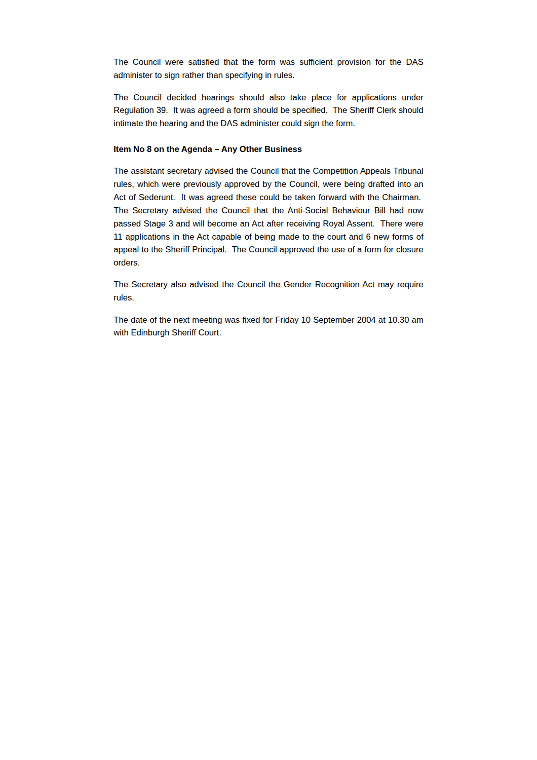The Council were satisfied that the form was sufficient provision for the DAS administer to sign rather than specifying in rules.
The Council decided hearings should also take place for applications under Regulation 39. It was agreed a form should be specified. The Sheriff Clerk should intimate the hearing and the DAS administer could sign the form.
Item No 8 on the Agenda – Any Other Business
The assistant secretary advised the Council that the Competition Appeals Tribunal rules, which were previously approved by the Council, were being drafted into an Act of Sederunt. It was agreed these could be taken forward with the Chairman. The Secretary advised the Council that the Anti-Social Behaviour Bill had now passed Stage 3 and will become an Act after receiving Royal Assent. There were 11 applications in the Act capable of being made to the court and 6 new forms of appeal to the Sheriff Principal. The Council approved the use of a form for closure orders.
The Secretary also advised the Council the Gender Recognition Act may require rules.
The date of the next meeting was fixed for Friday 10 September 2004 at 10.30 am with Edinburgh Sheriff Court.